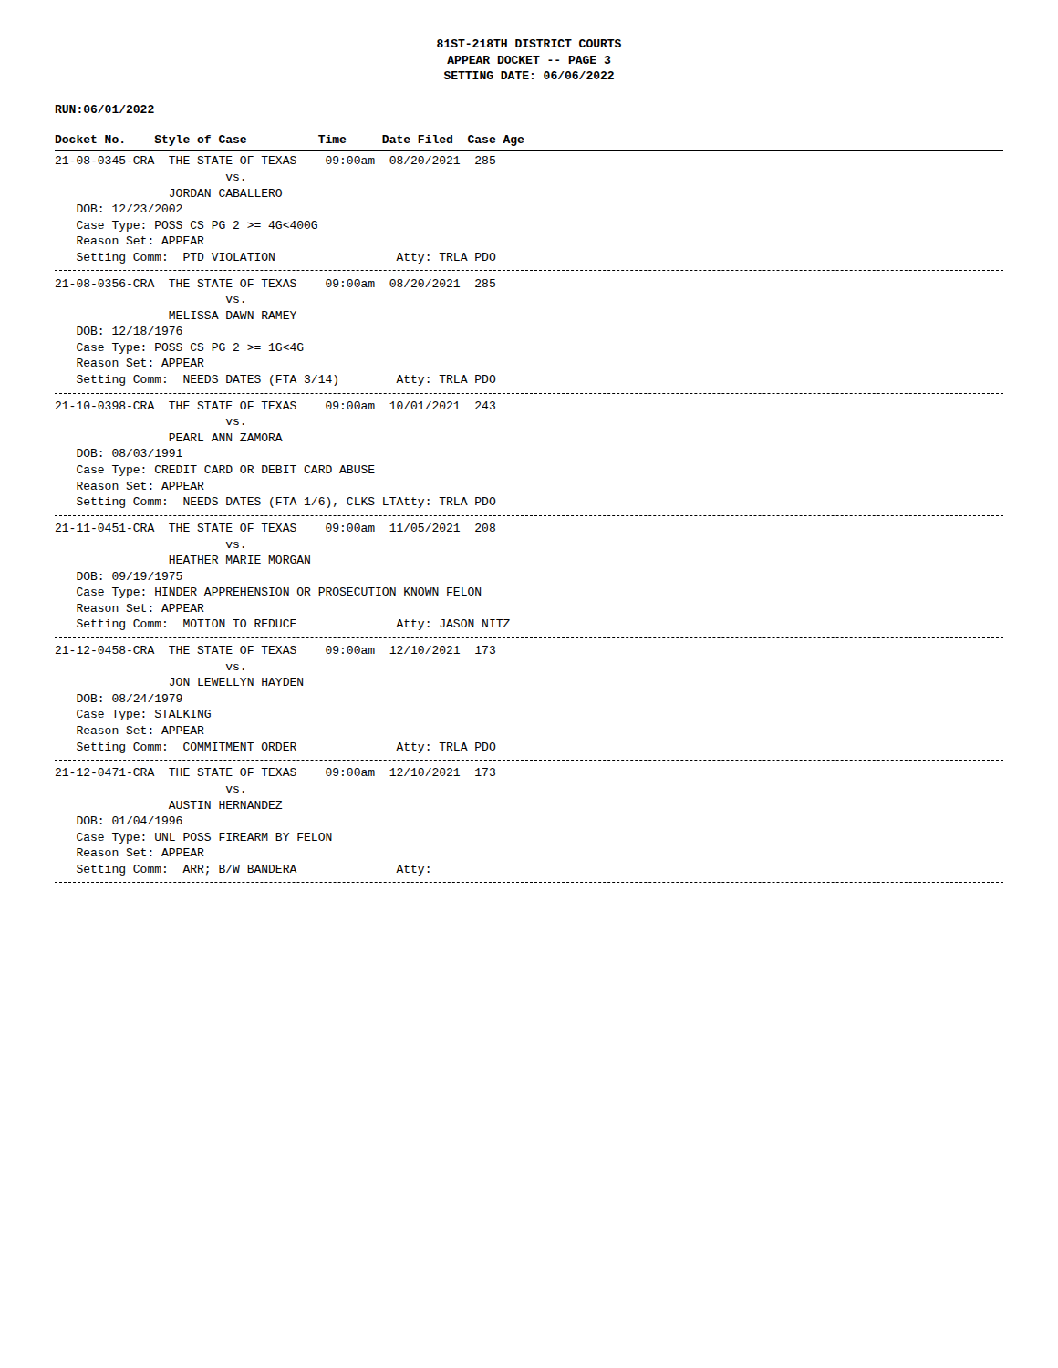81ST-218TH DISTRICT COURTS
APPEAR DOCKET -- PAGE 3
SETTING DATE: 06/06/2022
RUN:06/01/2022
Docket No. Style of Case Time Date Filed Case Age
21-08-0345-CRA THE STATE OF TEXAS 09:00am 08/20/2021 285
vs.
JORDAN CABALLERO
DOB: 12/23/2002
Case Type: POSS CS PG 2 >= 4G<400G
Reason Set: APPEAR
Setting Comm: PTD VIOLATION Atty: TRLA PDO
21-08-0356-CRA THE STATE OF TEXAS 09:00am 08/20/2021 285
vs.
MELISSA DAWN RAMEY
DOB: 12/18/1976
Case Type: POSS CS PG 2 >= 1G<4G
Reason Set: APPEAR
Setting Comm: NEEDS DATES (FTA 3/14) Atty: TRLA PDO
21-10-0398-CRA THE STATE OF TEXAS 09:00am 10/01/2021 243
vs.
PEARL ANN ZAMORA
DOB: 08/03/1991
Case Type: CREDIT CARD OR DEBIT CARD ABUSE
Reason Set: APPEAR
Setting Comm: NEEDS DATES (FTA 1/6), CLKS LTAtty: TRLA PDO
21-11-0451-CRA THE STATE OF TEXAS 09:00am 11/05/2021 208
vs.
HEATHER MARIE MORGAN
DOB: 09/19/1975
Case Type: HINDER APPREHENSION OR PROSECUTION KNOWN FELON
Reason Set: APPEAR
Setting Comm: MOTION TO REDUCE Atty: JASON NITZ
21-12-0458-CRA THE STATE OF TEXAS 09:00am 12/10/2021 173
vs.
JON LEWELLYN HAYDEN
DOB: 08/24/1979
Case Type: STALKING
Reason Set: APPEAR
Setting Comm: COMMITMENT ORDER Atty: TRLA PDO
21-12-0471-CRA THE STATE OF TEXAS 09:00am 12/10/2021 173
vs.
AUSTIN HERNANDEZ
DOB: 01/04/1996
Case Type: UNL POSS FIREARM BY FELON
Reason Set: APPEAR
Setting Comm: ARR; B/W BANDERA Atty: